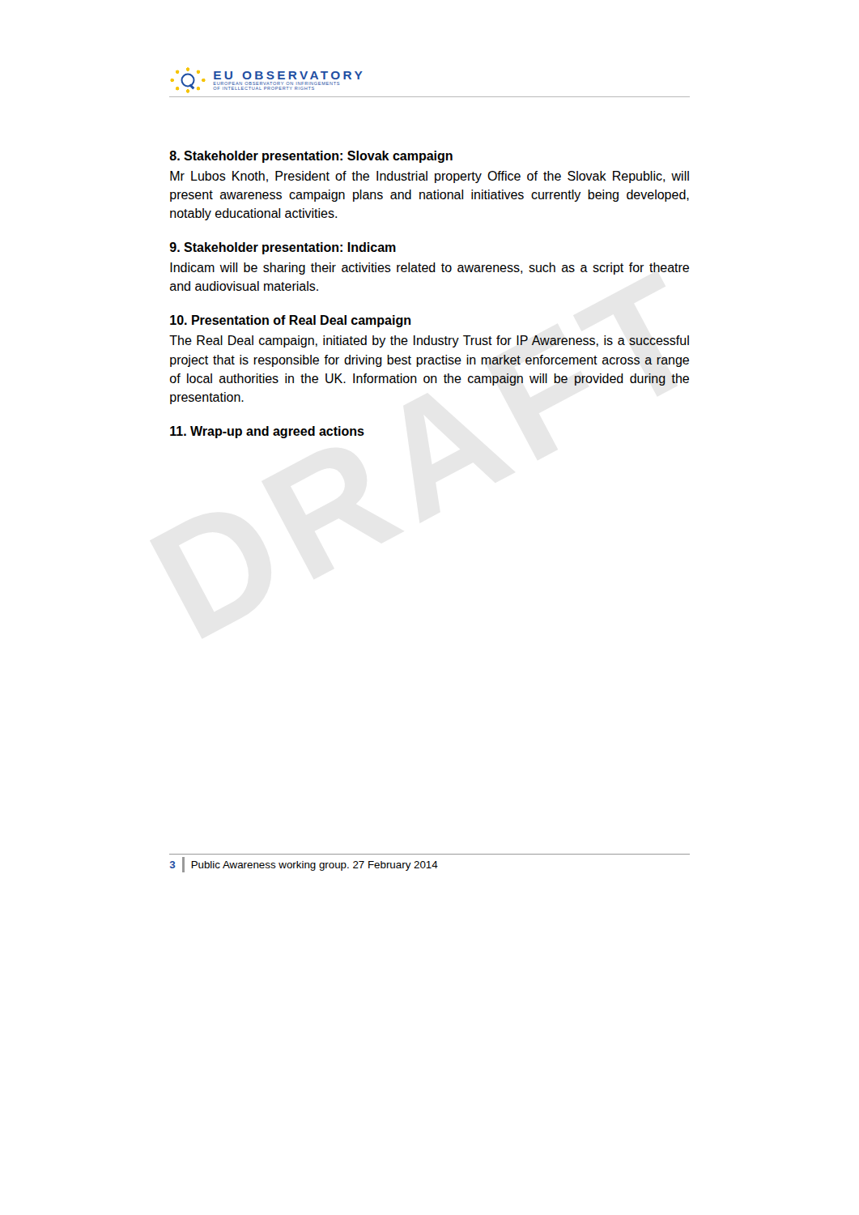DRAFT
EU OBSERVATORY
European Observatory on Infringements
of Intellectual Property Rights
8. Stakeholder presentation: Slovak campaign
Mr Lubos Knoth, President of the Industrial property Office of the Slovak Republic, will present awareness campaign plans and national initiatives currently being developed, notably educational activities.
9. Stakeholder presentation: Indicam
Indicam will be sharing their activities related to awareness, such as a script for theatre and audiovisual materials.
10. Presentation of Real Deal campaign
The Real Deal campaign, initiated by the Industry Trust for IP Awareness, is a successful project that is responsible for driving best practise in market enforcement across a range of local authorities in the UK. Information on the campaign will be provided during the presentation.
11. Wrap-up and agreed actions
3 Public Awareness working group. 27 February 2014